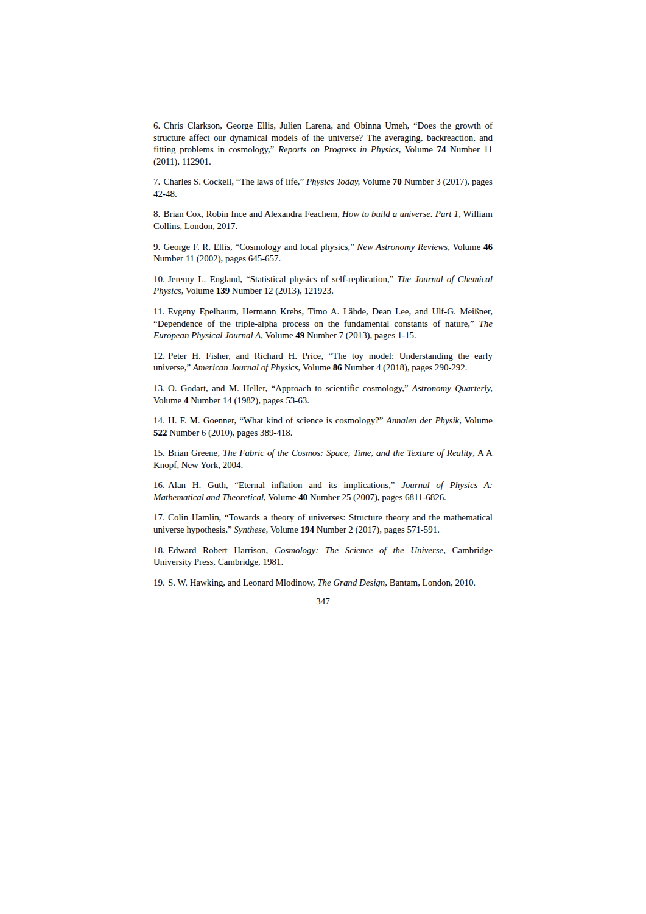6. Chris Clarkson, George Ellis, Julien Larena, and Obinna Umeh, “Does the growth of structure affect our dynamical models of the universe? The averaging, backreaction, and fitting problems in cosmology,” Reports on Progress in Physics, Volume 74 Number 11 (2011), 112901.
7. Charles S. Cockell, “The laws of life,” Physics Today, Volume 70 Number 3 (2017), pages 42-48.
8. Brian Cox, Robin Ince and Alexandra Feachem, How to build a universe. Part 1, William Collins, London, 2017.
9. George F. R. Ellis, “Cosmology and local physics,” New Astronomy Reviews, Volume 46 Number 11 (2002), pages 645-657.
10. Jeremy L. England, “Statistical physics of self-replication,” The Journal of Chemical Physics, Volume 139 Number 12 (2013), 121923.
11. Evgeny Epelbaum, Hermann Krebs, Timo A. Lähde, Dean Lee, and Ulf-G. Meißner, “Dependence of the triple-alpha process on the fundamental constants of nature,” The European Physical Journal A, Volume 49 Number 7 (2013), pages 1-15.
12. Peter H. Fisher, and Richard H. Price, “The toy model: Understanding the early universe,” American Journal of Physics, Volume 86 Number 4 (2018), pages 290-292.
13. O. Godart, and M. Heller, “Approach to scientific cosmology,” Astronomy Quarterly, Volume 4 Number 14 (1982), pages 53-63.
14. H. F. M. Goenner, “What kind of science is cosmology?” Annalen der Physik, Volume 522 Number 6 (2010), pages 389-418.
15. Brian Greene, The Fabric of the Cosmos: Space, Time, and the Texture of Reality, A A Knopf, New York, 2004.
16. Alan H. Guth, “Eternal inflation and its implications,” Journal of Physics A: Mathematical and Theoretical, Volume 40 Number 25 (2007), pages 6811-6826.
17. Colin Hamlin, “Towards a theory of universes: Structure theory and the mathematical universe hypothesis,” Synthese, Volume 194 Number 2 (2017), pages 571-591.
18. Edward Robert Harrison, Cosmology: The Science of the Universe, Cambridge University Press, Cambridge, 1981.
19. S. W. Hawking, and Leonard Mlodinow, The Grand Design, Bantam, London, 2010.
347